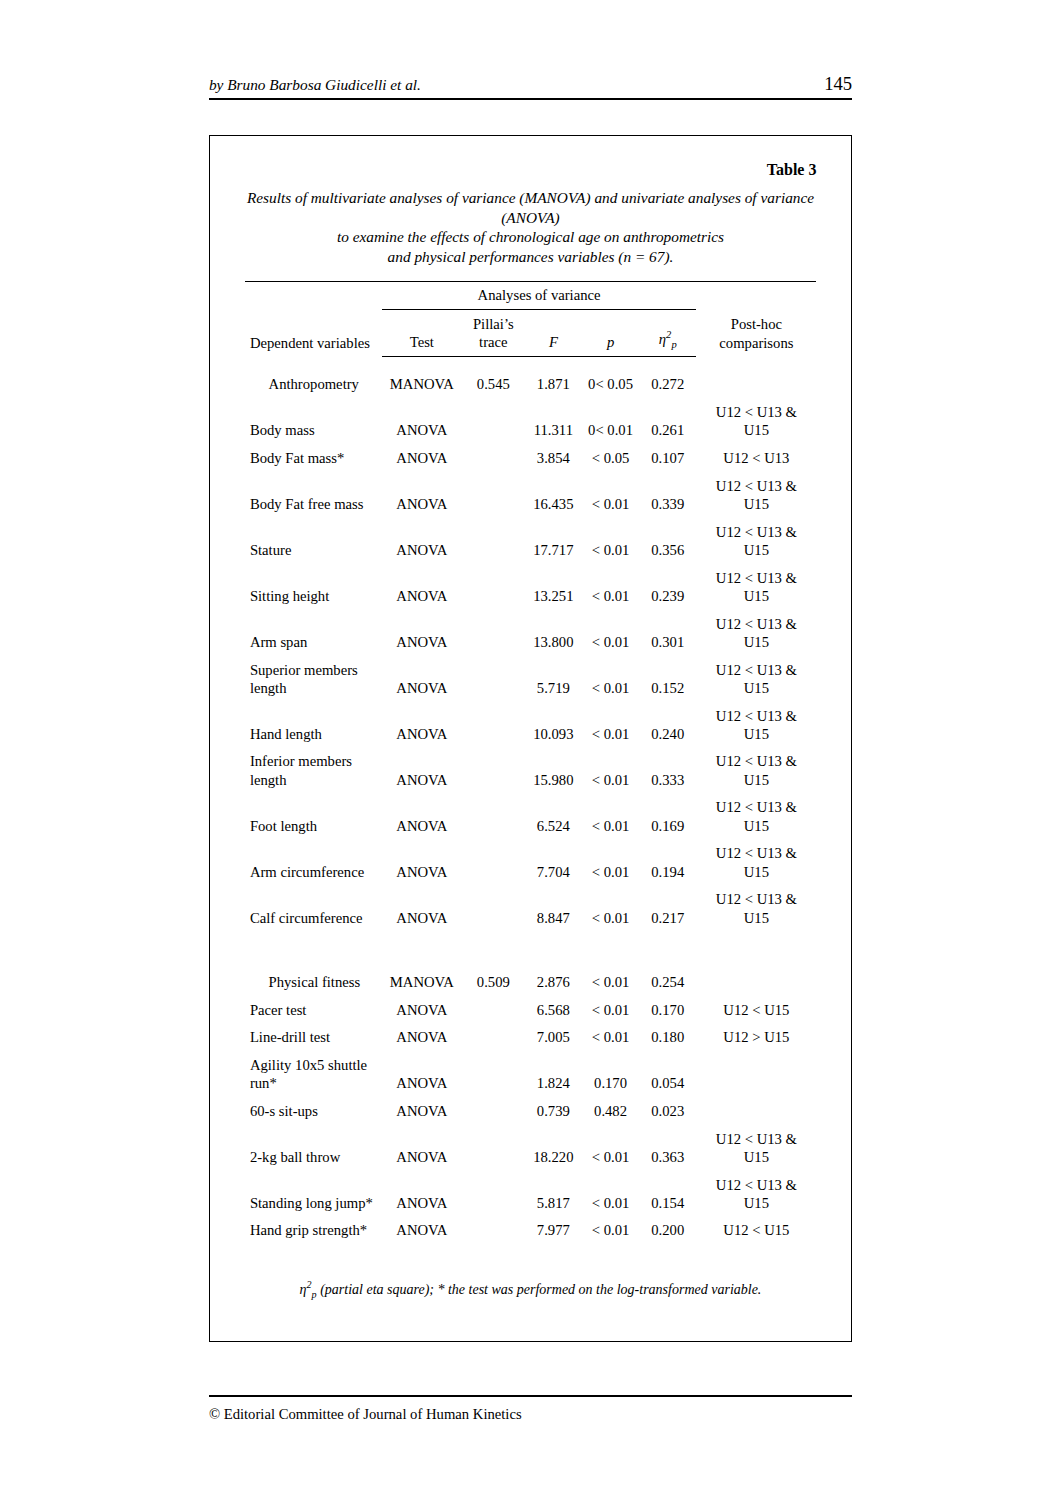by Bruno Barbosa Giudicelli et al.
145
Table 3
Results of multivariate analyses of variance (MANOVA) and univariate analyses of variance (ANOVA)
to examine the effects of chronological age on anthropometrics
and physical performances variables (n = 67).
| Dependent variables | Analyses of variance | Post-hoc comparisons |
| --- | --- | --- |
| Test | Pillai’s trace | F | p | η 2 p |
| Anthropometry | MANOVA | 0.545 | 1.871 | 0< 0.05 | 0.272 | |
| Body mass | ANOVA | | 11.311 | 0< 0.01 | 0.261 | U12 < U13 & U15 |
| Body Fat mass* | ANOVA | | 3.854 | < 0.05 | 0.107 | U12 < U13 |
| Body Fat free mass | ANOVA | | 16.435 | < 0.01 | 0.339 | U12 < U13 & U15 |
| Stature | ANOVA | | 17.717 | < 0.01 | 0.356 | U12 < U13 & U15 |
| Sitting height | ANOVA | | 13.251 | < 0.01 | 0.239 | U12 < U13 & U15 |
| Arm span | ANOVA | | 13.800 | < 0.01 | 0.301 | U12 < U13 & U15 |
| Superior members length | ANOVA | | 5.719 | < 0.01 | 0.152 | U12 < U13 & U15 |
| Hand length | ANOVA | | 10.093 | < 0.01 | 0.240 | U12 < U13 & U15 |
| Inferior members length | ANOVA | | 15.980 | < 0.01 | 0.333 | U12 < U13 & U15 |
| Foot length | ANOVA | | 6.524 | < 0.01 | 0.169 | U12 < U13 & U15 |
| Arm circumference | ANOVA | | 7.704 | < 0.01 | 0.194 | U12 < U13 & U15 |
| Calf circumference | ANOVA | | 8.847 | < 0.01 | 0.217 | U12 < U13 & U15 |
| Physical fitness | MANOVA | 0.509 | 2.876 | < 0.01 | 0.254 | |
| Pacer test | ANOVA | | 6.568 | < 0.01 | 0.170 | U12 < U15 |
| Line-drill test | ANOVA | | 7.005 | < 0.01 | 0.180 | U12 > U15 |
| Agility 10x5 shuttle run* | ANOVA | | 1.824 | 0.170 | 0.054 | |
| 60-s sit-ups | ANOVA | | 0.739 | 0.482 | 0.023 | |
| 2-kg ball throw | ANOVA | | 18.220 | < 0.01 | 0.363 | U12 < U13 & U15 |
| Standing long jump* | ANOVA | | 5.817 | < 0.01 | 0.154 | U12 < U13 & U15 |
| Hand grip strength* | ANOVA | | 7.977 | < 0.01 | 0.200 | U12 < U15 |
η2p (partial eta square); * the test was performed on the log-transformed variable.
© Editorial Committee of Journal of Human Kinetics